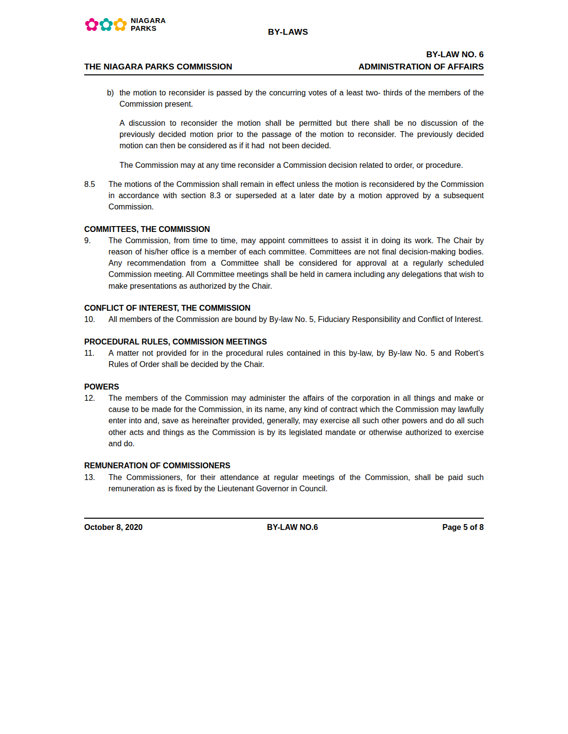✿✿✿
NIAGARA
PARKS
BY-LAWS
BY-LAW NO. 6
THE NIAGARA PARKS COMMISSION ADMINISTRATION OF AFFAIRS
b) the motion to reconsider is passed by the concurring votes of a least two- thirds of the members of the Commission present.
A discussion to reconsider the motion shall be permitted but there shall be no discussion of the previously decided motion prior to the passage of the motion to reconsider. The previously decided motion can then be considered as if it had not been decided.
The Commission may at any time reconsider a Commission decision related to order, or procedure.
8.5
The motions of the Commission shall remain in effect unless the motion is reconsidered by the Commission in accordance with section 8.3 or superseded at a later date by a motion approved by a subsequent Commission.
Committees, the Commission
9.
The Commission, from time to time, may appoint committees to assist it in doing its work. The Chair by reason of his/her office is a member of each committee. Committees are not final decision-making bodies. Any recommendation from a Committee shall be considered for approval at a regularly scheduled Commission meeting. All Committee meetings shall be held in camera including any delegations that wish to make presentations as authorized by the Chair.
Conflict of Interest, the Commission
10.
All members of the Commission are bound by By-law No. 5, Fiduciary Responsibility and Conflict of Interest.
Procedural Rules, Commission Meetings
11.
A matter not provided for in the procedural rules contained in this by-law, by By-law No. 5 and Robert’s Rules of Order shall be decided by the Chair.
Powers
12.
The members of the Commission may administer the affairs of the corporation in all things and make or cause to be made for the Commission, in its name, any kind of contract which the Commission may lawfully enter into and, save as hereinafter provided, generally, may exercise all such other powers and do all such other acts and things as the Commission is by its legislated mandate or otherwise authorized to exercise and do.
Remuneration of Commissioners
13.
The Commissioners, for their attendance at regular meetings of the Commission, shall be paid such remuneration as is fixed by the Lieutenant Governor in Council.
October 8, 2020 BY-LAW NO.6 Page 5 of 8